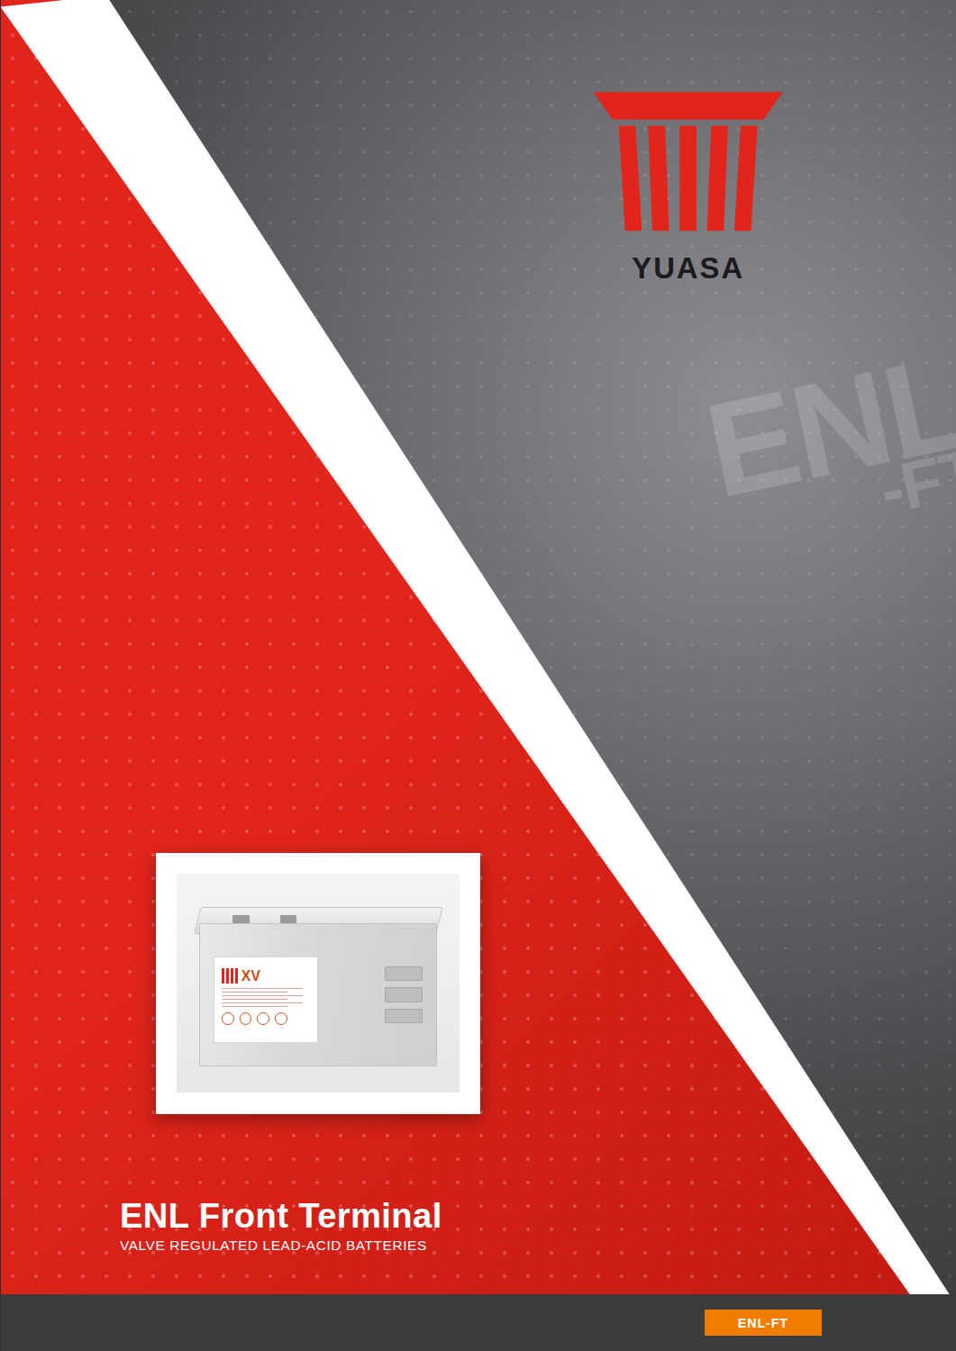ENL -FT
YUASA
XV
ENL Front Terminal
Valve Regulated Lead-Acid Batteries
ENL-FT